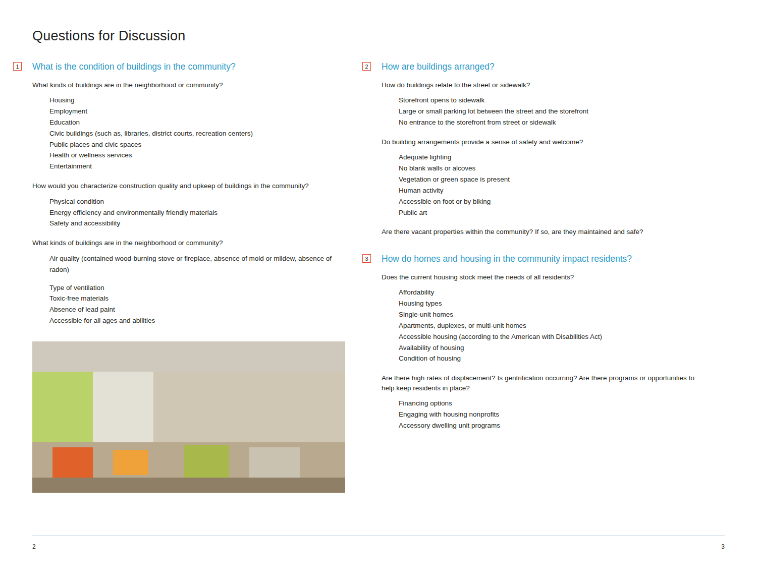Questions for Discussion
1
What is the condition of buildings in the community?
What kinds of buildings are in the neighborhood or community?
Housing
Employment
Education
Civic buildings (such as, libraries, district courts, recreation centers)
Public places and civic spaces
Health or wellness services
Entertainment
How would you characterize construction quality and upkeep of buildings in the community?
Physical condition
Energy efficiency and environmentally friendly materials
Safety and accessibility
What kinds of buildings are in the neighborhood or community?
Air quality (contained wood-burning stove or fireplace, absence of mold or mildew, absence of radon)
Type of ventilation
Toxic-free materials
Absence of lead paint
Accessible for all ages and abilities
2
How are buildings arranged?
How do buildings relate to the street or sidewalk?
Storefront opens to sidewalk
Large or small parking lot between the street and the storefront
No entrance to the storefront from street or sidewalk
Do building arrangements provide a sense of safety and welcome?
Adequate lighting
No blank walls or alcoves
Vegetation or green space is present
Human activity
Accessible on foot or by biking
Public art
Are there vacant properties within the community? If so, are they maintained and safe?
3
How do homes and housing in the community impact residents?
Does the current housing stock meet the needs of all residents?
Affordability
Housing types
Single-unit homes
Apartments, duplexes, or multi-unit homes
Accessible housing (according to the American with Disabilities Act)
Availability of housing
Condition of housing
Are there high rates of displacement? Is gentrification occurring? Are there programs or opportunities to help keep residents in place?
Financing options
Engaging with housing nonprofits
Accessory dwelling unit programs
2
3